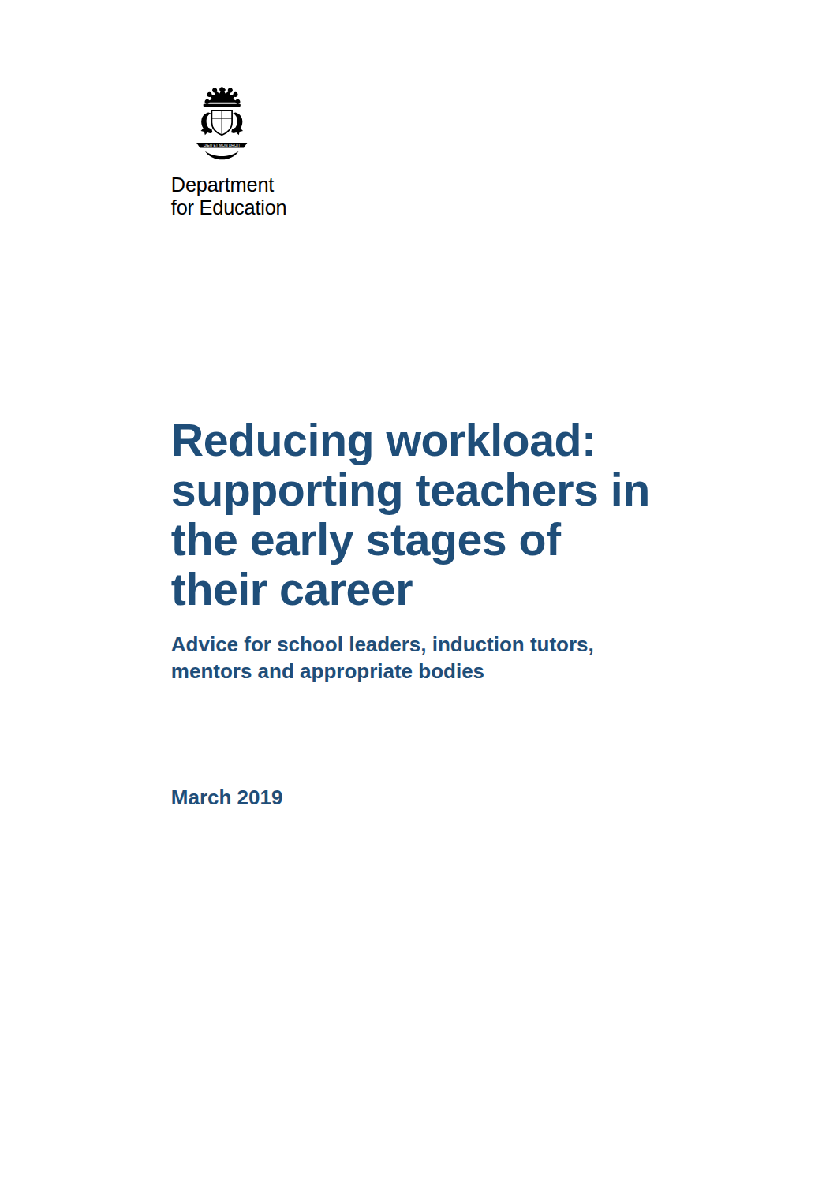DIEU ET MON DROIT
Department
for Education
Reducing workload: supporting teachers in the early stages of their career
Advice for school leaders, induction tutors, mentors and appropriate bodies
March 2019